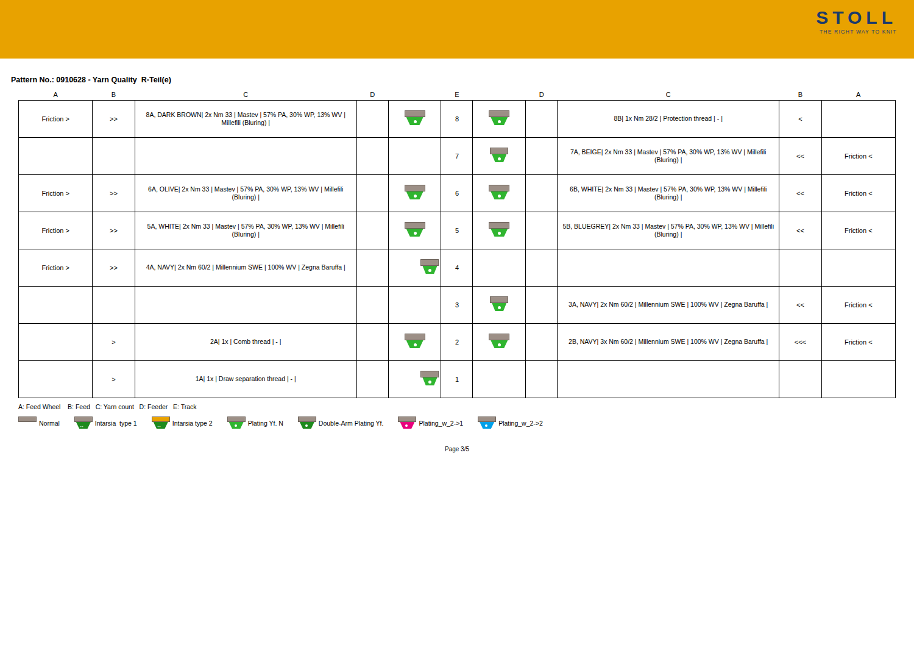STOLL
THE RIGHT WAY TO KNIT
Pattern No.: 0910628 - Yarn Quality R-Teil(e)
| A | B | C | D | | E | | D | C | B | A |
| Friction > | >> | 8A, DARK BROWN/ 2x Nm 33 / Mastev / 57% PA, 30% WP, 13% WV / Millefili (Bluring) / | | | 8 | | | 8B/ 1x Nm 28/2 / Protection thread / - / | < | |
| | | | | | 7 | | | 7A, BEIGE/ 2x Nm 33 / Mastev / 57% PA, 30% WP, 13% WV / Millefili (Bluring) / | << | Friction < |
| Friction > | >> | 6A, OLIVE/ 2x Nm 33 / Mastev / 57% PA, 30% WP, 13% WV / Millefili (Bluring) / | | | 6 | | | 6B, WHITE/ 2x Nm 33 / Mastev / 57% PA, 30% WP, 13% WV / Millefili (Bluring) / | << | Friction < |
| Friction > | >> | 5A, WHITE/ 2x Nm 33 / Mastev / 57% PA, 30% WP, 13% WV / Millefili (Bluring) / | | | 5 | | | 5B, BLUEGREY/ 2x Nm 33 / Mastev / 57% PA, 30% WP, 13% WV / Millefili (Bluring) / | << | Friction < |
| Friction > | >> | 4A, NAVY/ 2x Nm 60/2 / Millennium SWE / 100% WV / Zegna Baruffa / | | | 4 | | | | | |
| | | | | | 3 | | | 3A, NAVY/ 2x Nm 60/2 / Millennium SWE / 100% WV / Zegna Baruffa / | << | Friction < |
| | > | 2A/ 1x / Comb thread / - / | | | 2 | | | 2B, NAVY/ 3x Nm 60/2 / Millennium SWE / 100% WV / Zegna Baruffa / | <<< | Friction < |
| | > | 1A/ 1x / Draw separation thread / - / | | | 1 | | | | | |
A: Feed Wheel B: Feed C: Yarn count D: Feeder E: Track
Normal
↔ Intarsia type 1
↔ Intarsia type 2
Plating Yf. N
Double-Arm Plating Yf.
Plating_w_2->1
Plating_w_2->2
Page 3/5